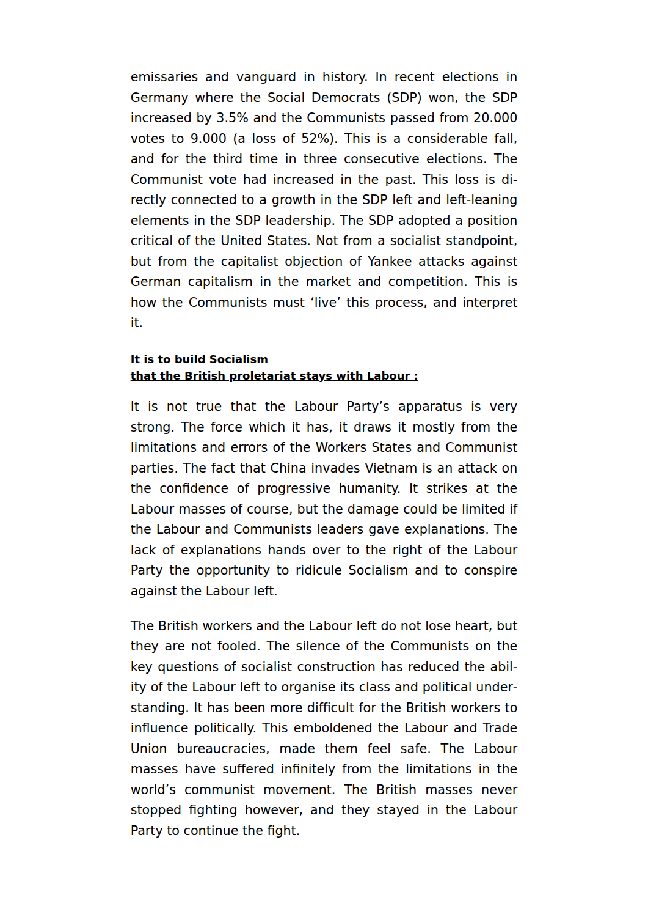emissaries and vanguard in history. In recent elections in Germany where the Social Democrats (SDP) won, the SDP increased by 3.5% and the Communists passed from 20.000 votes to 9.000 (a loss of 52%). This is a considerable fall, and for the third time in three consecutive elections. The Communist vote had increased in the past. This loss is directly connected to a growth in the SDP left and left-leaning elements in the SDP leadership. The SDP adopted a position critical of the United States. Not from a socialist standpoint, but from the capitalist objection of Yankee attacks against German capitalism in the market and competition. This is how the Communists must ‘live’ this process, and interpret it.
It is to build Socialism that the British proletariat stays with Labour :
It is not true that the Labour Party’s apparatus is very strong. The force which it has, it draws it mostly from the limitations and errors of the Workers States and Communist parties. The fact that China invades Vietnam is an attack on the confidence of progressive humanity. It strikes at the Labour masses of course, but the damage could be limited if the Labour and Communists leaders gave explanations. The lack of explanations hands over to the right of the Labour Party the opportunity to ridicule Socialism and to conspire against the Labour left.
The British workers and the Labour left do not lose heart, but they are not fooled. The silence of the Communists on the key questions of socialist construction has reduced the ability of the Labour left to organise its class and political understanding. It has been more difficult for the British workers to influence politically. This emboldened the Labour and Trade Union bureaucracies, made them feel safe. The Labour masses have suffered infinitely from the limitations in the world’s communist movement. The British masses never stopped fighting however, and they stayed in the Labour Party to continue the fight.